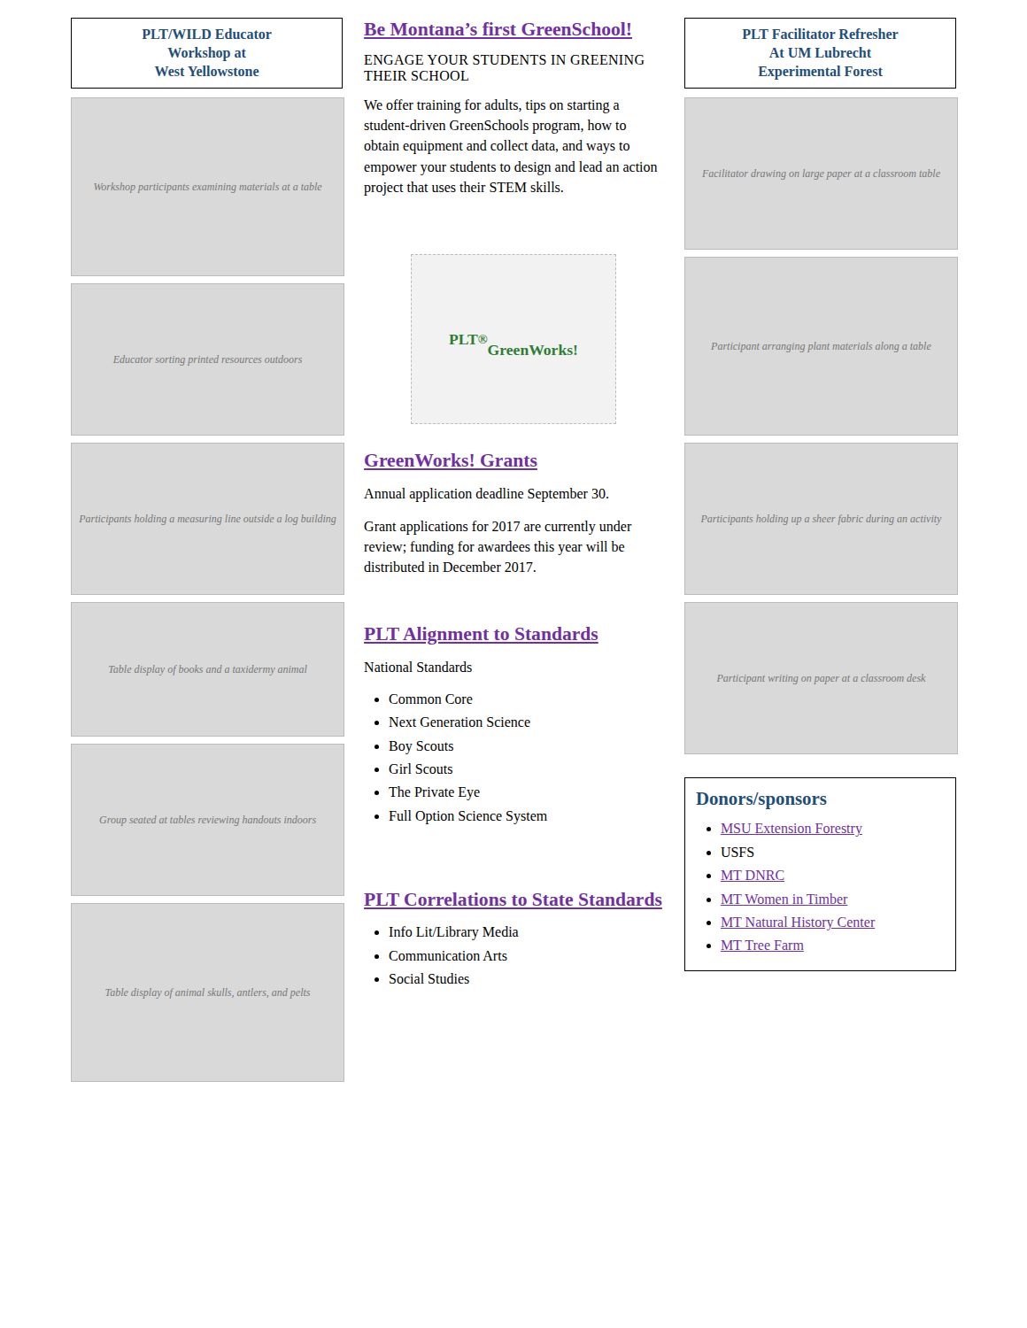PLT/WILD Educator
Workshop at
West Yellowstone
Workshop participants examining materials at a table
Educator sorting printed resources outdoors
Participants holding a measuring line outside a log building
Table display of books and a taxidermy animal
Group seated at tables reviewing handouts indoors
Table display of animal skulls, antlers, and pelts
Be Montana’s first GreenSchool!
ENGAGE YOUR STUDENTS IN GREENING THEIR SCHOOL
We offer training for adults, tips on starting a student-driven GreenSchools program, how to obtain equipment and collect data, and ways to empower your students to design and lead an action project that uses their STEM skills.
PLT®
GreenWorks!
GreenWorks! Grants
Annual application deadline September 30.
Grant applications for 2017 are currently under review; funding for awardees this year will be distributed in December 2017.
PLT Alignment to Standards
National Standards
Common Core
Next Generation Science
Boy Scouts
Girl Scouts
The Private Eye
Full Option Science System
PLT Correlations to State Standards
Info Lit/Library Media
Communication Arts
Social Studies
PLT Facilitator Refresher
At UM Lubrecht
Experimental Forest
Facilitator drawing on large paper at a classroom table
Participant arranging plant materials along a table
Participants holding up a sheer fabric during an activity
Participant writing on paper at a classroom desk
Donors/sponsors
MSU Extension Forestry
USFS
MT DNRC
MT Women in Timber
MT Natural History Center
MT Tree Farm